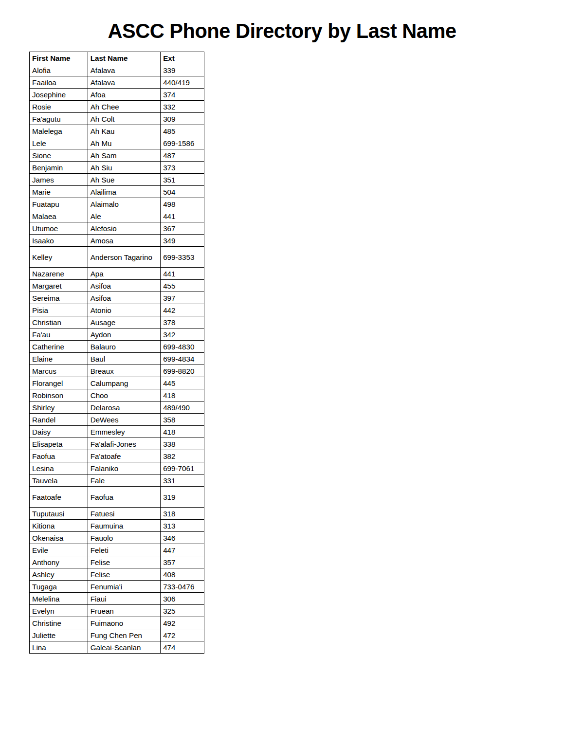ASCC Phone Directory by Last Name
| First Name | Last Name | Ext |
| --- | --- | --- |
| Alofia | Afalava | 339 |
| Faailoa | Afalava | 440/419 |
| Josephine | Afoa | 374 |
| Rosie | Ah Chee | 332 |
| Fa'agutu | Ah Colt | 309 |
| Malelega | Ah Kau | 485 |
| Lele | Ah Mu | 699-1586 |
| Sione | Ah Sam | 487 |
| Benjamin | Ah Siu | 373 |
| James | Ah Sue | 351 |
| Marie | Alailima | 504 |
| Fuatapu | Alaimalo | 498 |
| Malaea | Ale | 441 |
| Utumoe | Alefosio | 367 |
| Isaako | Amosa | 349 |
| Kelley | Anderson Tagarino | 699-3353 |
| Nazarene | Apa | 441 |
| Margaret | Asifoa | 455 |
| Sereima | Asifoa | 397 |
| Pisia | Atonio | 442 |
| Christian | Ausage | 378 |
| Fa'au | Aydon | 342 |
| Catherine | Balauro | 699-4830 |
| Elaine | Baul | 699-4834 |
| Marcus | Breaux | 699-8820 |
| Florangel | Calumpang | 445 |
| Robinson | Choo | 418 |
| Shirley | Delarosa | 489/490 |
| Randel | DeWees | 358 |
| Daisy | Emmesley | 418 |
| Elisapeta | Fa'alafi-Jones | 338 |
| Faofua | Fa'atoafe | 382 |
| Lesina | Falaniko | 699-7061 |
| Tauvela | Fale | 331 |
| Faatoafe | Faofua | 319 |
| Tuputausi | Fatuesi | 318 |
| Kitiona | Faumuina | 313 |
| Okenaisa | Fauolo | 346 |
| Evile | Feleti | 447 |
| Anthony | Felise | 357 |
| Ashley | Felise | 408 |
| Tugaga | Fenumia'i | 733-0476 |
| Melelina | Fiaui | 306 |
| Evelyn | Fruean | 325 |
| Christine | Fuimaono | 492 |
| Juliette | Fung Chen Pen | 472 |
| Lina | Galeai-Scanlan | 474 |